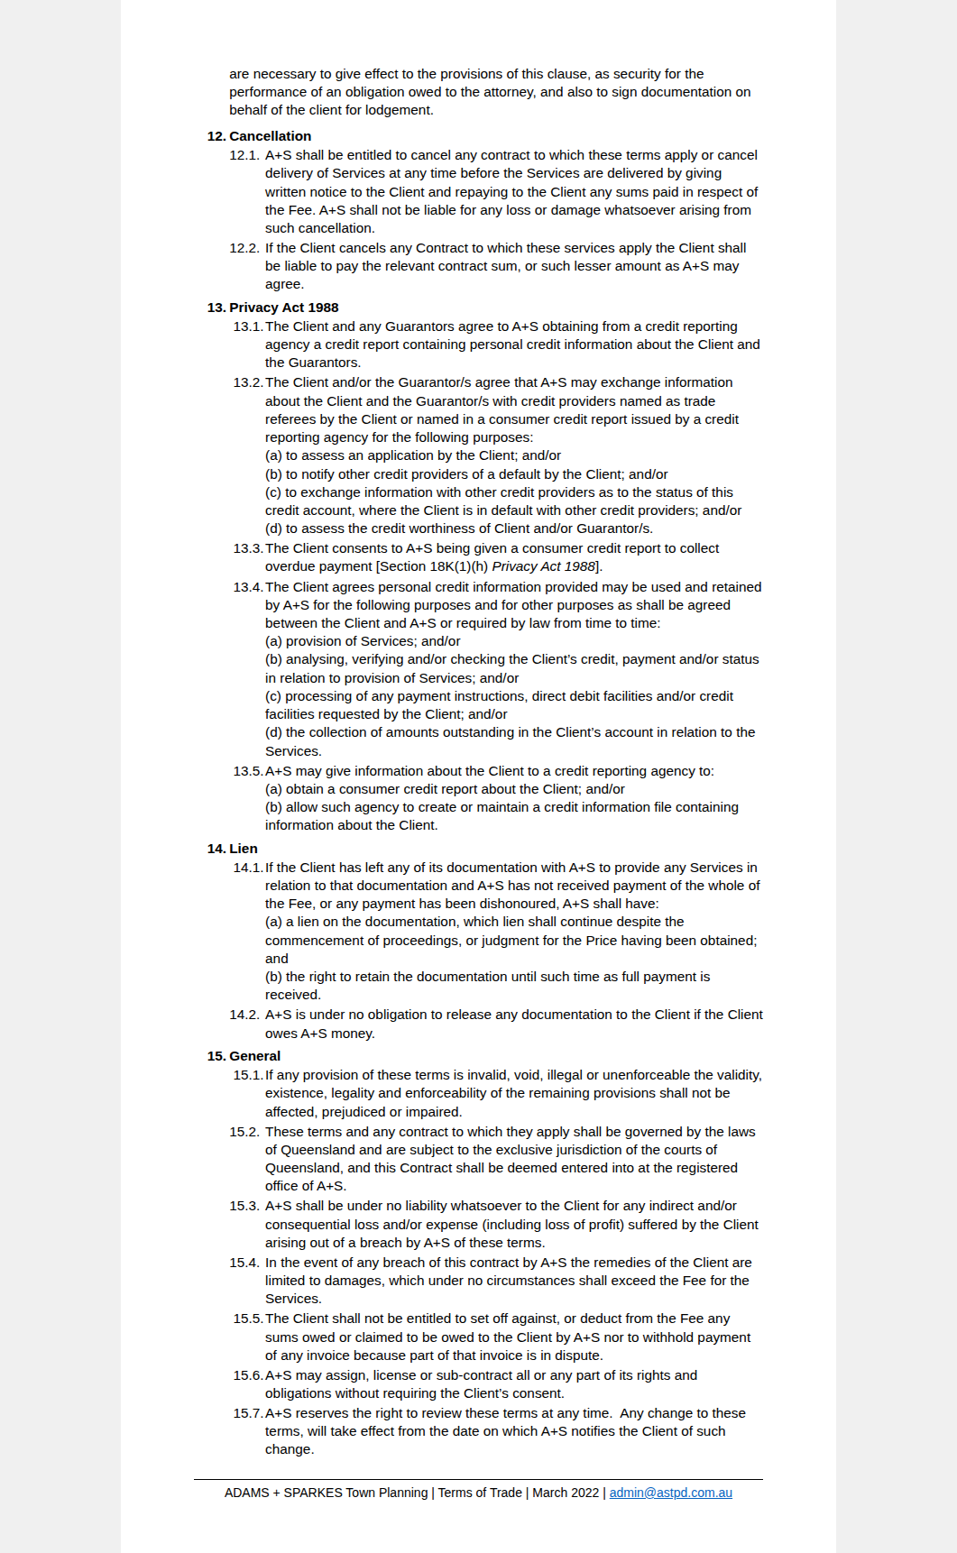are necessary to give effect to the provisions of this clause, as security for the performance of an obligation owed to the attorney, and also to sign documentation on behalf of the client for lodgement.
12. Cancellation
12.1. A+S shall be entitled to cancel any contract to which these terms apply or cancel delivery of Services at any time before the Services are delivered by giving written notice to the Client and repaying to the Client any sums paid in respect of the Fee. A+S shall not be liable for any loss or damage whatsoever arising from such cancellation.
12.2. If the Client cancels any Contract to which these services apply the Client shall be liable to pay the relevant contract sum, or such lesser amount as A+S may agree.
13. Privacy Act 1988
13.1. The Client and any Guarantors agree to A+S obtaining from a credit reporting agency a credit report containing personal credit information about the Client and the Guarantors.
13.2. The Client and/or the Guarantor/s agree that A+S may exchange information about the Client and the Guarantor/s with credit providers named as trade referees by the Client or named in a consumer credit report issued by a credit reporting agency for the following purposes: (a) to assess an application by the Client; and/or (b) to notify other credit providers of a default by the Client; and/or (c) to exchange information with other credit providers as to the status of this credit account, where the Client is in default with other credit providers; and/or (d) to assess the credit worthiness of Client and/or Guarantor/s.
13.3. The Client consents to A+S being given a consumer credit report to collect overdue payment [Section 18K(1)(h) Privacy Act 1988].
13.4. The Client agrees personal credit information provided may be used and retained by A+S for the following purposes and for other purposes as shall be agreed between the Client and A+S or required by law from time to time: (a) provision of Services; and/or (b) analysing, verifying and/or checking the Client’s credit, payment and/or status in relation to provision of Services; and/or (c) processing of any payment instructions, direct debit facilities and/or credit facilities requested by the Client; and/or (d) the collection of amounts outstanding in the Client’s account in relation to the Services.
13.5. A+S may give information about the Client to a credit reporting agency to: (a) obtain a consumer credit report about the Client; and/or (b) allow such agency to create or maintain a credit information file containing information about the Client.
14. Lien
14.1. If the Client has left any of its documentation with A+S to provide any Services in relation to that documentation and A+S has not received payment of the whole of the Fee, or any payment has been dishonoured, A+S shall have: (a) a lien on the documentation, which lien shall continue despite the commencement of proceedings, or judgment for the Price having been obtained; and (b) the right to retain the documentation until such time as full payment is received.
14.2. A+S is under no obligation to release any documentation to the Client if the Client owes A+S money.
15. General
15.1. If any provision of these terms is invalid, void, illegal or unenforceable the validity, existence, legality and enforceability of the remaining provisions shall not be affected, prejudiced or impaired.
15.2. These terms and any contract to which they apply shall be governed by the laws of Queensland and are subject to the exclusive jurisdiction of the courts of Queensland, and this Contract shall be deemed entered into at the registered office of A+S.
15.3. A+S shall be under no liability whatsoever to the Client for any indirect and/or consequential loss and/or expense (including loss of profit) suffered by the Client arising out of a breach by A+S of these terms.
15.4. In the event of any breach of this contract by A+S the remedies of the Client are limited to damages, which under no circumstances shall exceed the Fee for the Services.
15.5. The Client shall not be entitled to set off against, or deduct from the Fee any sums owed or claimed to be owed to the Client by A+S nor to withhold payment of any invoice because part of that invoice is in dispute.
15.6. A+S may assign, license or sub-contract all or any part of its rights and obligations without requiring the Client’s consent.
15.7. A+S reserves the right to review these terms at any time. Any change to these terms, will take effect from the date on which A+S notifies the Client of such change.
ADAMS + SPARKES Town Planning | Terms of Trade | March 2022 | admin@astpd.com.au